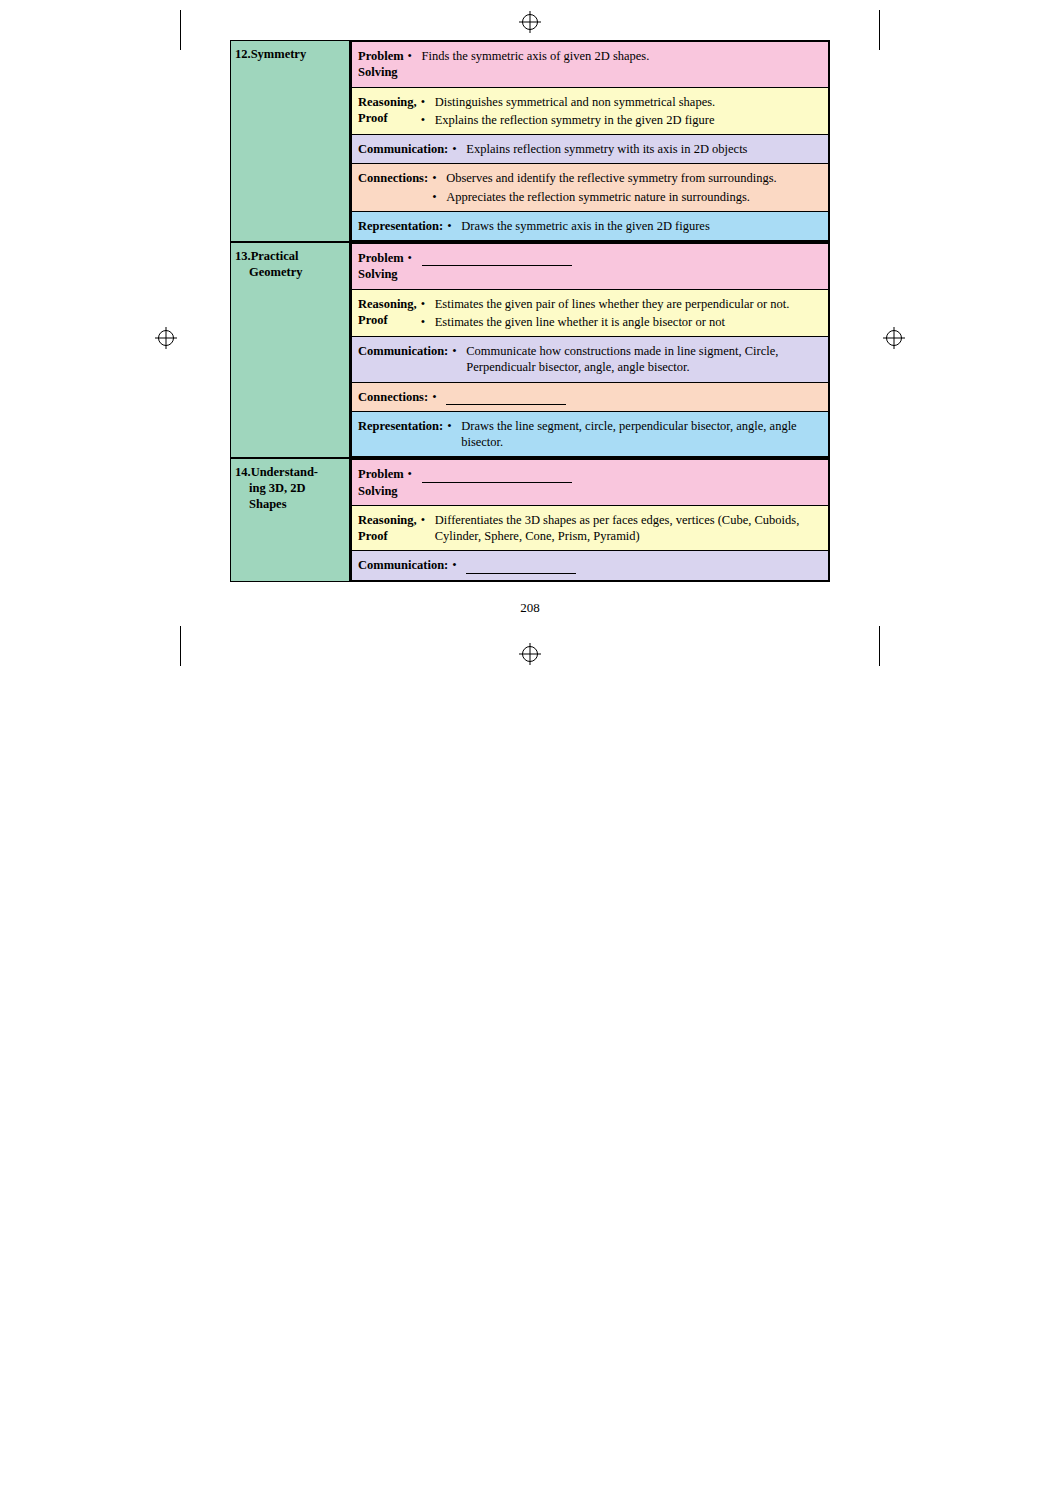(C) SCERT
not to be republished
| 12. Symmetry | Problem Solving Finds the symmetric axis of given 2D shapes. Reasoning, Proof Distinguishes symmetrical and non symmetrical shapes. Explains the reflection symmetry in the given 2D figure Communication: Explains reflection symmetry with its axis in 2D objects Connections: Observes and identify the reflective symmetry from surroundings. Appreciates the reflection symmetric nature in surroundings. Representation: Draws the symmetric axis in the given 2D figures |
| 13. Practical Geometry | Problem Solving Reasoning, Proof Estimates the given pair of lines whether they are perpendicular or not. Estimates the given line whether it is angle bisector or not Communication: Communicate how constructions made in line sigment, Circle, Perpendicualr bisector, angle, angle bisector. Connections: Representation: Draws the line segment, circle, perpendicular bisector, angle, angle bisector. |
| 14. Understand- ing 3D, 2D Shapes | Problem Solving Reasoning, Proof Differentiates the 3D shapes as per faces edges, vertices (Cube, Cuboids, Cylinder, Sphere, Cone, Prism, Pyramid) Communication: |
208